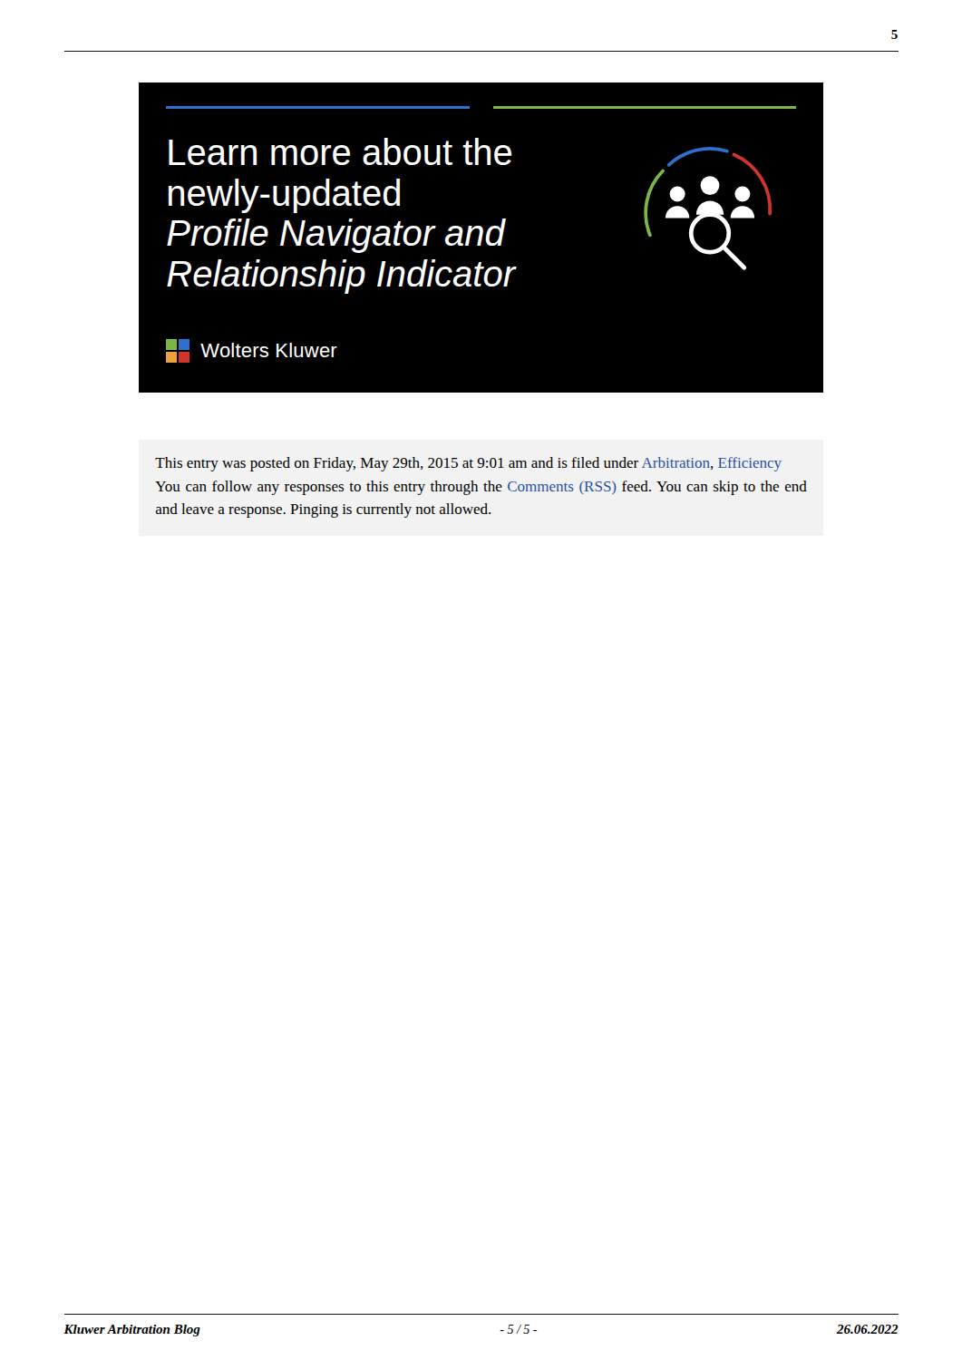5
Learn more about the
newly-updated
Profile Navigator and
Relationship Indicator
Wolters Kluwer
This entry was posted on Friday, May 29th, 2015 at 9:01 am and is filed under Arbitration, Efficiency
You can follow any responses to this entry through the Comments (RSS) feed. You can skip to the end and leave a response. Pinging is currently not allowed.
Kluwer Arbitration Blog - 5 / 5 - 26.06.2022